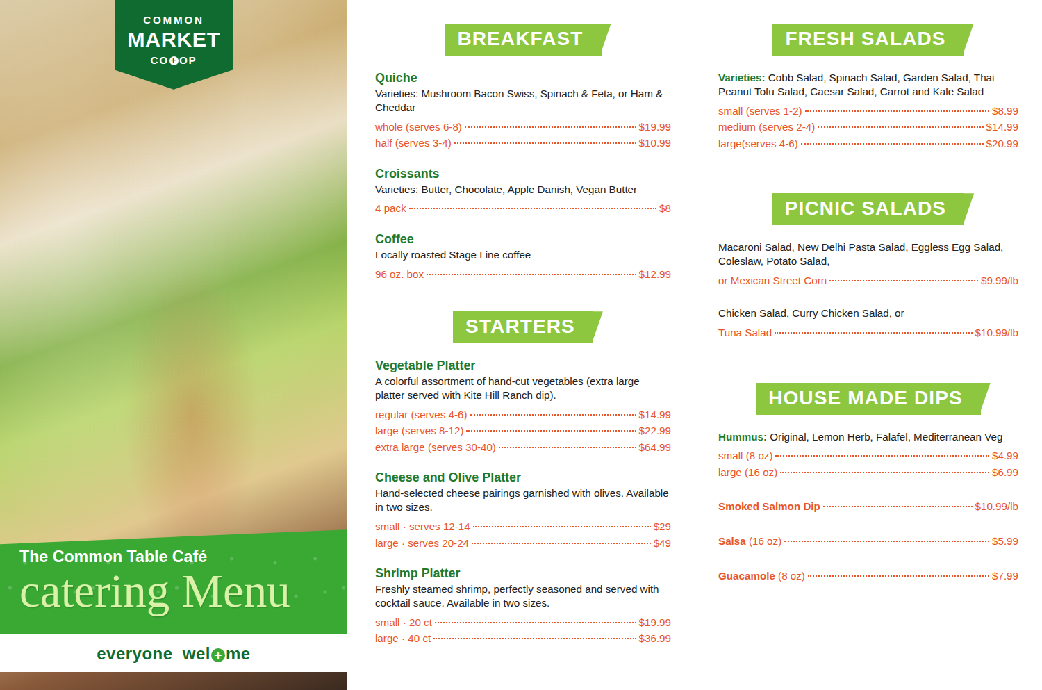COMMON
MARKET
CO+OP
The Common Table Café
catering Menu
everyone wel+me
927 W 7th St Frederick MD 21701 | 301-663-3416 | commonmarket.coop
Breakfast
Quiche
Varieties: Mushroom Bacon Swiss, Spinach & Feta, or Ham & Cheddar
whole (serves 6-8) $19.99
half (serves 3-4) $10.99
Croissants
Varieties: Butter, Chocolate, Apple Danish, Vegan Butter
4 pack $8
Coffee
Locally roasted Stage Line coffee
96 oz. box $12.99
Starters
Vegetable Platter
A colorful assortment of hand-cut vegetables (extra large platter served with Kite Hill Ranch dip).
regular (serves 4-6) $14.99
large (serves 8-12) $22.99
extra large (serves 30-40) $64.99
Cheese and Olive Platter
Hand-selected cheese pairings garnished with olives. Available in two sizes.
small · serves 12-14 $29
large · serves 20-24 $49
Shrimp Platter
Freshly steamed shrimp, perfectly seasoned and served with cocktail sauce. Available in two sizes.
small · 20 ct $19.99
large · 40 ct $36.99
Fresh Salads
Varieties: Cobb Salad, Spinach Salad, Garden Salad, Thai Peanut Tofu Salad, Caesar Salad, Carrot and Kale Salad
small (serves 1-2) $8.99
medium (serves 2-4) $14.99
large(serves 4-6) $20.99
Picnic Salads
Macaroni Salad, New Delhi Pasta Salad, Eggless Egg Salad, Coleslaw, Potato Salad,
or Mexican Street Corn $9.99/lb
Chicken Salad, Curry Chicken Salad, or
Tuna Salad $10.99/lb
House Made Dips
Hummus: Original, Lemon Herb, Falafel, Mediterranean Veg
small (8 oz) $4.99
large (16 oz) $6.99
Smoked Salmon Dip $10.99/lb
Salsa (16 oz) $5.99
Guacamole (8 oz) $7.99